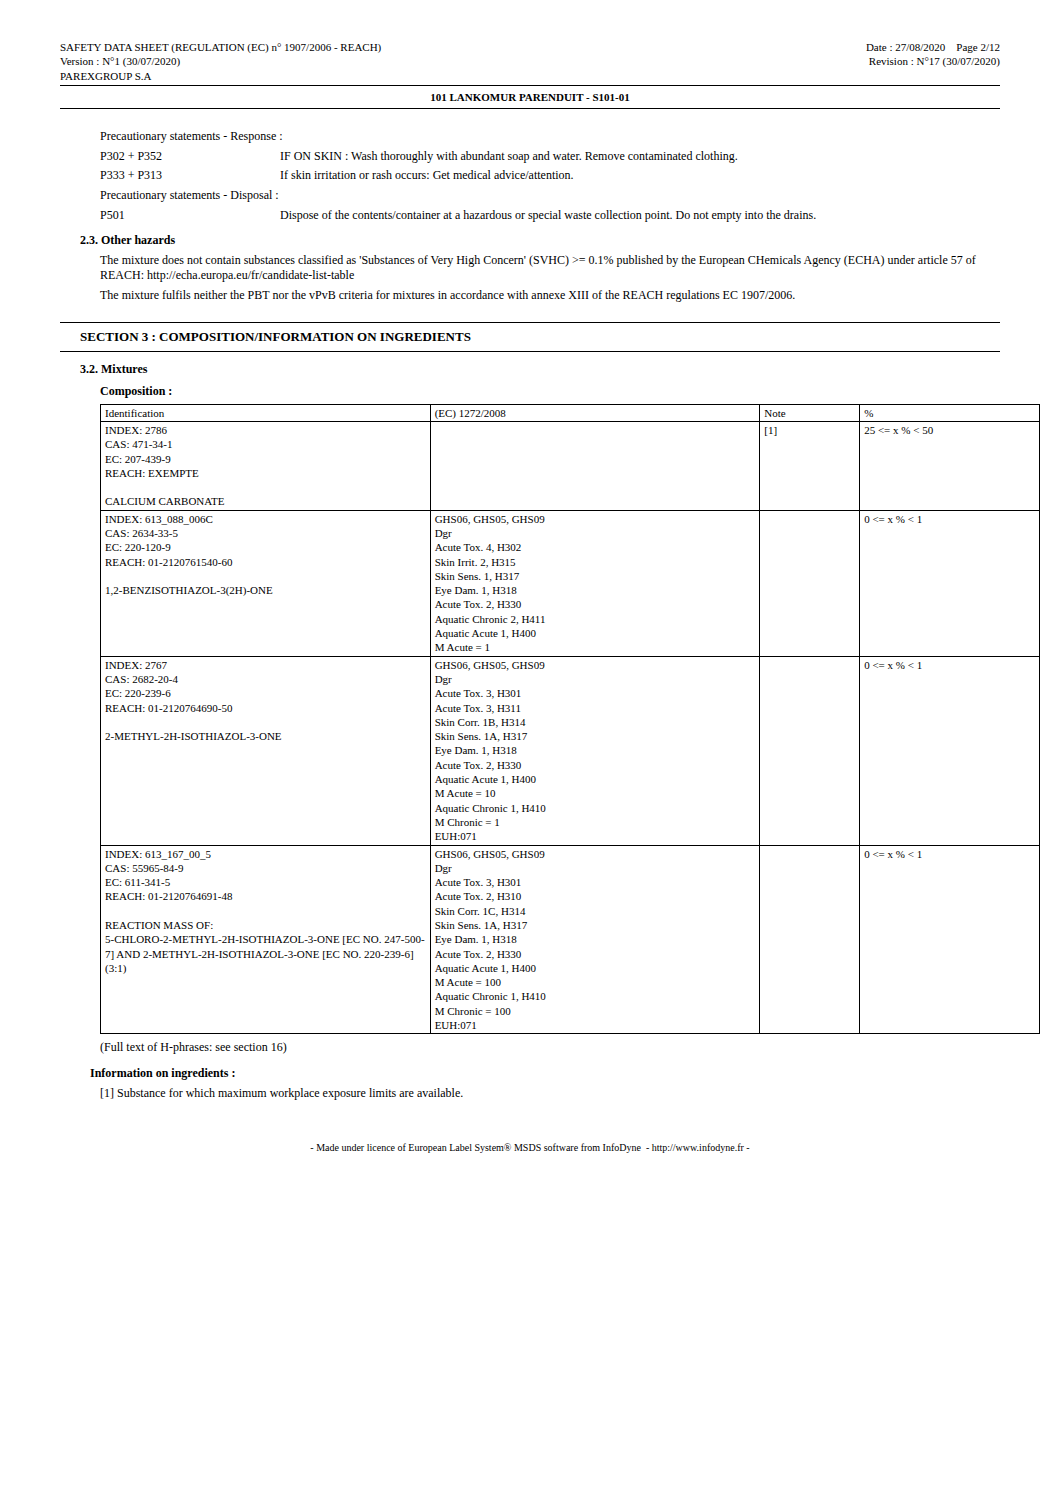SAFETY DATA SHEET (REGULATION (EC) n° 1907/2006 - REACH)
Version : N°1 (30/07/2020)
PAREXGROUP S.A
Date : 27/08/2020 Page 2/12
Revision : N°17 (30/07/2020)
101 LANKOMUR PARENDUIT - S101-01
Precautionary statements - Response :
P302 + P352
IF ON SKIN : Wash thoroughly with abundant soap and water. Remove contaminated clothing.
P333 + P313
If skin irritation or rash occurs: Get medical advice/attention.
Precautionary statements - Disposal :
P501
Dispose of the contents/container at a hazardous or special waste collection point. Do not empty into the drains.
2.3. Other hazards
The mixture does not contain substances classified as 'Substances of Very High Concern' (SVHC) >= 0.1% published by the European CHemicals Agency (ECHA) under article 57 of REACH: http://echa.europa.eu/fr/candidate-list-table
The mixture fulfils neither the PBT nor the vPvB criteria for mixtures in accordance with annexe XIII of the REACH regulations EC 1907/2006.
SECTION 3 : COMPOSITION/INFORMATION ON INGREDIENTS
3.2. Mixtures
Composition :
| Identification | (EC) 1272/2008 | Note | % |
| --- | --- | --- | --- |
| INDEX: 2786 CAS: 471-34-1 EC: 207-439-9 REACH: EXEMPTE CALCIUM CARBONATE | | [1] | 25 <= x % < 50 |
| INDEX: 613_088_006C CAS: 2634-33-5 EC: 220-120-9 REACH: 01-2120761540-60 1,2-BENZISOTHIAZOL-3(2H)-ONE | GHS06, GHS05, GHS09 Dgr Acute Tox. 4, H302 Skin Irrit. 2, H315 Skin Sens. 1, H317 Eye Dam. 1, H318 Acute Tox. 2, H330 Aquatic Chronic 2, H411 Aquatic Acute 1, H400 M Acute = 1 | | 0 <= x % < 1 |
| INDEX: 2767 CAS: 2682-20-4 EC: 220-239-6 REACH: 01-2120764690-50 2-METHYL-2H-ISOTHIAZOL-3-ONE | GHS06, GHS05, GHS09 Dgr Acute Tox. 3, H301 Acute Tox. 3, H311 Skin Corr. 1B, H314 Skin Sens. 1A, H317 Eye Dam. 1, H318 Acute Tox. 2, H330 Aquatic Acute 1, H400 M Acute = 10 Aquatic Chronic 1, H410 M Chronic = 1 EUH:071 | | 0 <= x % < 1 |
| INDEX: 613_167_00_5 CAS: 55965-84-9 EC: 611-341-5 REACH: 01-2120764691-48 REACTION MASS OF: 5-CHLORO-2-METHYL-2H-ISOTHIAZOL-3-ONE [EC NO. 247-500-7] AND 2-METHYL-2H-ISOTHIAZOL-3-ONE [EC NO. 220-239-6] (3:1) | GHS06, GHS05, GHS09 Dgr Acute Tox. 3, H301 Acute Tox. 2, H310 Skin Corr. 1C, H314 Skin Sens. 1A, H317 Eye Dam. 1, H318 Acute Tox. 2, H330 Aquatic Acute 1, H400 M Acute = 100 Aquatic Chronic 1, H410 M Chronic = 100 EUH:071 | | 0 <= x % < 1 |
(Full text of H-phrases: see section 16)
Information on ingredients :
[1] Substance for which maximum workplace exposure limits are available.
- Made under licence of European Label System® MSDS software from InfoDyne - http://www.infodyne.fr -